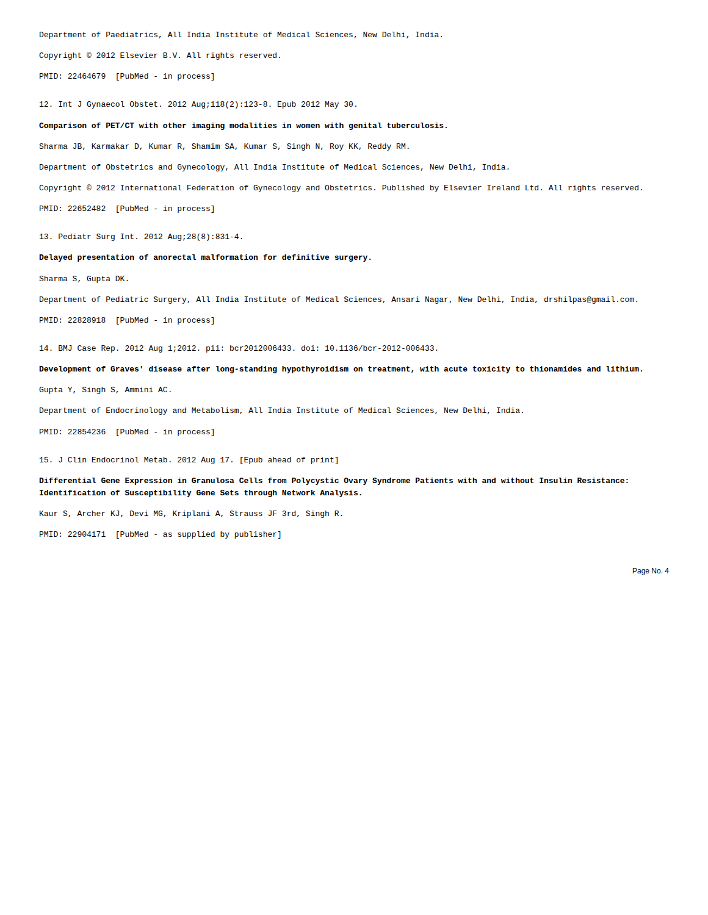Department of Paediatrics, All India Institute of Medical Sciences, New Delhi, India.
Copyright © 2012 Elsevier B.V. All rights reserved.
PMID: 22464679 [PubMed - in process]
12. Int J Gynaecol Obstet. 2012 Aug;118(2):123-8. Epub 2012 May 30.
Comparison of PET/CT with other imaging modalities in women with genital tuberculosis.
Sharma JB, Karmakar D, Kumar R, Shamim SA, Kumar S, Singh N, Roy KK, Reddy RM.
Department of Obstetrics and Gynecology, All India Institute of Medical Sciences, New Delhi, India.
Copyright © 2012 International Federation of Gynecology and Obstetrics. Published by Elsevier Ireland Ltd. All rights reserved.
PMID: 22652482 [PubMed - in process]
13. Pediatr Surg Int. 2012 Aug;28(8):831-4.
Delayed presentation of anorectal malformation for definitive surgery.
Sharma S, Gupta DK.
Department of Pediatric Surgery, All India Institute of Medical Sciences, Ansari Nagar, New Delhi, India, drshilpas@gmail.com.
PMID: 22828918 [PubMed - in process]
14. BMJ Case Rep. 2012 Aug 1;2012. pii: bcr2012006433. doi: 10.1136/bcr-2012-006433.
Development of Graves' disease after long-standing hypothyroidism on treatment, with acute toxicity to thionamides and lithium.
Gupta Y, Singh S, Ammini AC.
Department of Endocrinology and Metabolism, All India Institute of Medical Sciences, New Delhi, India.
PMID: 22854236 [PubMed - in process]
15. J Clin Endocrinol Metab. 2012 Aug 17. [Epub ahead of print]
Differential Gene Expression in Granulosa Cells from Polycystic Ovary Syndrome Patients with and without Insulin Resistance: Identification of Susceptibility Gene Sets through Network Analysis.
Kaur S, Archer KJ, Devi MG, Kriplani A, Strauss JF 3rd, Singh R.
PMID: 22904171 [PubMed - as supplied by publisher]
Page No. 4